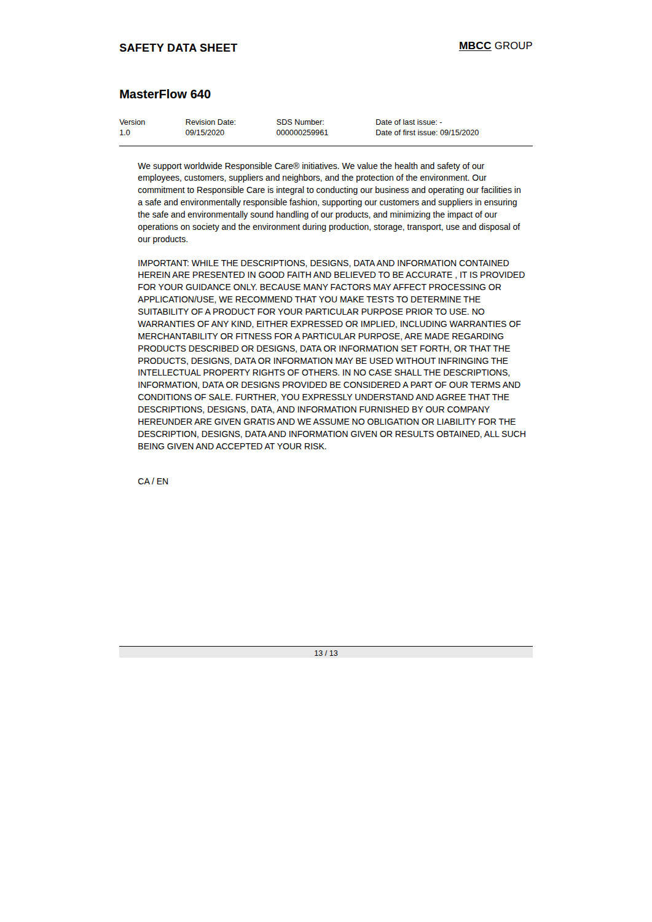SAFETY DATA SHEET
MBCC GROUP
MasterFlow 640
| Version 1.0 | Revision Date: 09/15/2020 | SDS Number: 000000259961 | Date of last issue: - Date of first issue: 09/15/2020 |
We support worldwide Responsible Care® initiatives. We value the health and safety of our employees, customers, suppliers and neighbors, and the protection of the environment. Our commitment to Responsible Care is integral to conducting our business and operating our facilities in a safe and environmentally responsible fashion, supporting our customers and suppliers in ensuring the safe and environmentally sound handling of our products, and minimizing the impact of our operations on society and the environment during production, storage, transport, use and disposal of our products.
IMPORTANT: WHILE THE DESCRIPTIONS, DESIGNS, DATA AND INFORMATION CONTAINED HEREIN ARE PRESENTED IN GOOD FAITH AND BELIEVED TO BE ACCURATE , IT IS PROVIDED FOR YOUR GUIDANCE ONLY. BECAUSE MANY FACTORS MAY AFFECT PROCESSING OR APPLICATION/USE, WE RECOMMEND THAT YOU MAKE TESTS TO DETERMINE THE SUITABILITY OF A PRODUCT FOR YOUR PARTICULAR PURPOSE PRIOR TO USE. NO WARRANTIES OF ANY KIND, EITHER EXPRESSED OR IMPLIED, INCLUDING WARRANTIES OF MERCHANTABILITY OR FITNESS FOR A PARTICULAR PURPOSE, ARE MADE REGARDING PRODUCTS DESCRIBED OR DESIGNS, DATA OR INFORMATION SET FORTH, OR THAT THE PRODUCTS, DESIGNS, DATA OR INFORMATION MAY BE USED WITHOUT INFRINGING THE INTELLECTUAL PROPERTY RIGHTS OF OTHERS. IN NO CASE SHALL THE DESCRIPTIONS, INFORMATION, DATA OR DESIGNS PROVIDED BE CONSIDERED A PART OF OUR TERMS AND CONDITIONS OF SALE. FURTHER, YOU EXPRESSLY UNDERSTAND AND AGREE THAT THE DESCRIPTIONS, DESIGNS, DATA, AND INFORMATION FURNISHED BY OUR COMPANY HEREUNDER ARE GIVEN GRATIS AND WE ASSUME NO OBLIGATION OR LIABILITY FOR THE DESCRIPTION, DESIGNS, DATA AND INFORMATION GIVEN OR RESULTS OBTAINED, ALL SUCH BEING GIVEN AND ACCEPTED AT YOUR RISK.
CA / EN
13 / 13